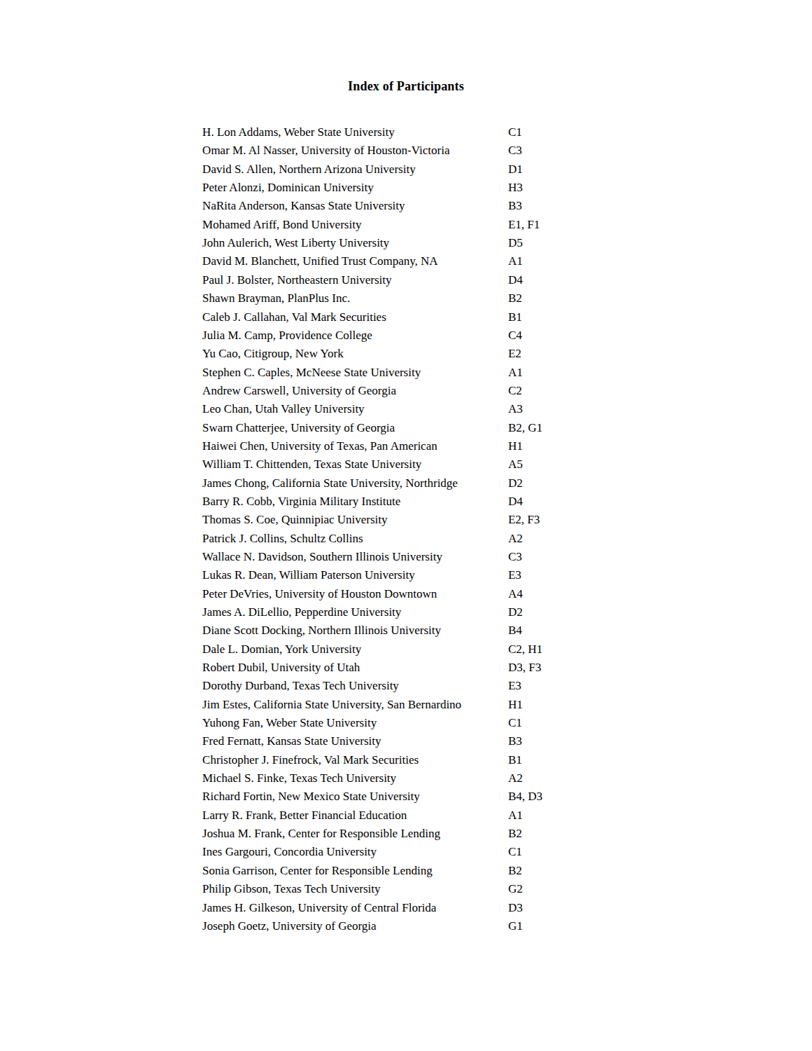Index of Participants
| H. Lon Addams, Weber State University | C1 |
| Omar M. Al Nasser, University of Houston-Victoria | C3 |
| David S. Allen, Northern Arizona University | D1 |
| Peter Alonzi, Dominican University | H3 |
| NaRita Anderson, Kansas State University | B3 |
| Mohamed Ariff, Bond University | E1, F1 |
| John Aulerich, West Liberty University | D5 |
| David M. Blanchett, Unified Trust Company, NA | A1 |
| Paul J. Bolster, Northeastern University | D4 |
| Shawn Brayman, PlanPlus Inc. | B2 |
| Caleb J. Callahan, Val Mark Securities | B1 |
| Julia M. Camp, Providence College | C4 |
| Yu Cao, Citigroup, New York | E2 |
| Stephen C. Caples, McNeese State University | A1 |
| Andrew Carswell, University of Georgia | C2 |
| Leo Chan, Utah Valley University | A3 |
| Swarn Chatterjee, University of Georgia | B2, G1 |
| Haiwei Chen, University of Texas, Pan American | H1 |
| William T. Chittenden, Texas State University | A5 |
| James Chong, California State University, Northridge | D2 |
| Barry R. Cobb, Virginia Military Institute | D4 |
| Thomas S. Coe, Quinnipiac University | E2, F3 |
| Patrick J. Collins, Schultz Collins | A2 |
| Wallace N. Davidson, Southern Illinois University | C3 |
| Lukas R. Dean, William Paterson University | E3 |
| Peter DeVries, University of Houston Downtown | A4 |
| James A. DiLellio, Pepperdine University | D2 |
| Diane Scott Docking, Northern Illinois University | B4 |
| Dale L. Domian, York University | C2, H1 |
| Robert Dubil, University of Utah | D3, F3 |
| Dorothy Durband, Texas Tech University | E3 |
| Jim Estes, California State University, San Bernardino | H1 |
| Yuhong Fan, Weber State University | C1 |
| Fred Fernatt, Kansas State University | B3 |
| Christopher J. Finefrock, Val Mark Securities | B1 |
| Michael S. Finke, Texas Tech University | A2 |
| Richard Fortin, New Mexico State University | B4, D3 |
| Larry R. Frank, Better Financial Education | A1 |
| Joshua M. Frank, Center for Responsible Lending | B2 |
| Ines Gargouri, Concordia University | C1 |
| Sonia Garrison, Center for Responsible Lending | B2 |
| Philip Gibson, Texas Tech University | G2 |
| James H. Gilkeson, University of Central Florida | D3 |
| Joseph Goetz, University of Georgia | G1 |